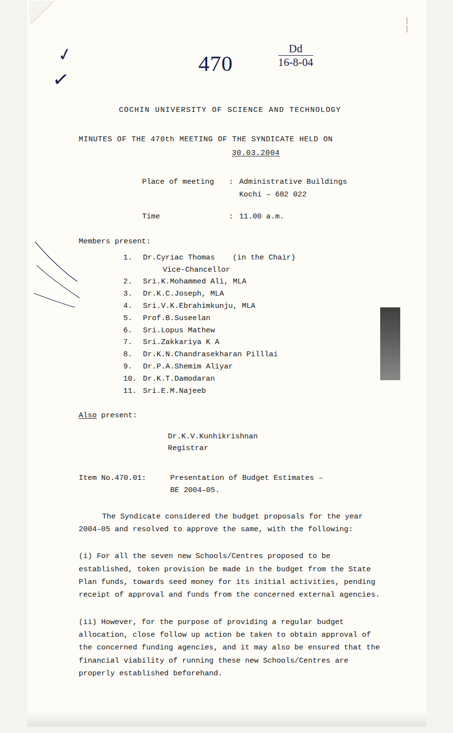ᛁ
ᛁ
✓ ✓ 470 Dd 16-8-04
COCHIN UNIVERSITY OF SCIENCE AND TECHNOLOGY
MINUTES OF THE 470th MEETING OF THE SYNDICATE HELD ON
30.03.2004
Place of meeting : Administrative Buildings
Kochi – 682 022
Time : 11.00 a.m.
Members present:
1. Dr.Cyriac Thomas (in the Chair)
Vice-Chancellor
2. Sri.K.Mohammed Ali, MLA
3. Dr.K.C.Joseph, MLA
4. Sri.V.K.Ebrahimkunju, MLA
5. Prof.B.Suseelan
6. Sri.Lopus Mathew
7. Sri.Zakkariya K A
8. Dr.K.N.Chandrasekharan Pilllai
9. Dr.P.A.Shemim Aliyar
10. Dr.K.T.Damodaran
11. Sri.E.M.Najeeb
Also present:
Dr.K.V.Kunhikrishnan
Registrar
Item No.470.01: Presentation of Budget Estimates –
BE 2004–05.
The Syndicate considered the budget proposals for the year 2004–05 and resolved to approve the same, with the following:
(i) For all the seven new Schools/Centres proposed to be established, token provision be made in the budget from the State Plan funds, towards seed money for its initial activities, pending receipt of approval and funds from the concerned external agencies.
(ii) However, for the purpose of providing a regular budget allocation, close follow up action be taken to obtain approval of the concerned funding agencies, and it may also be ensured that the financial viability of running these new Schools/Centres are properly established beforehand.